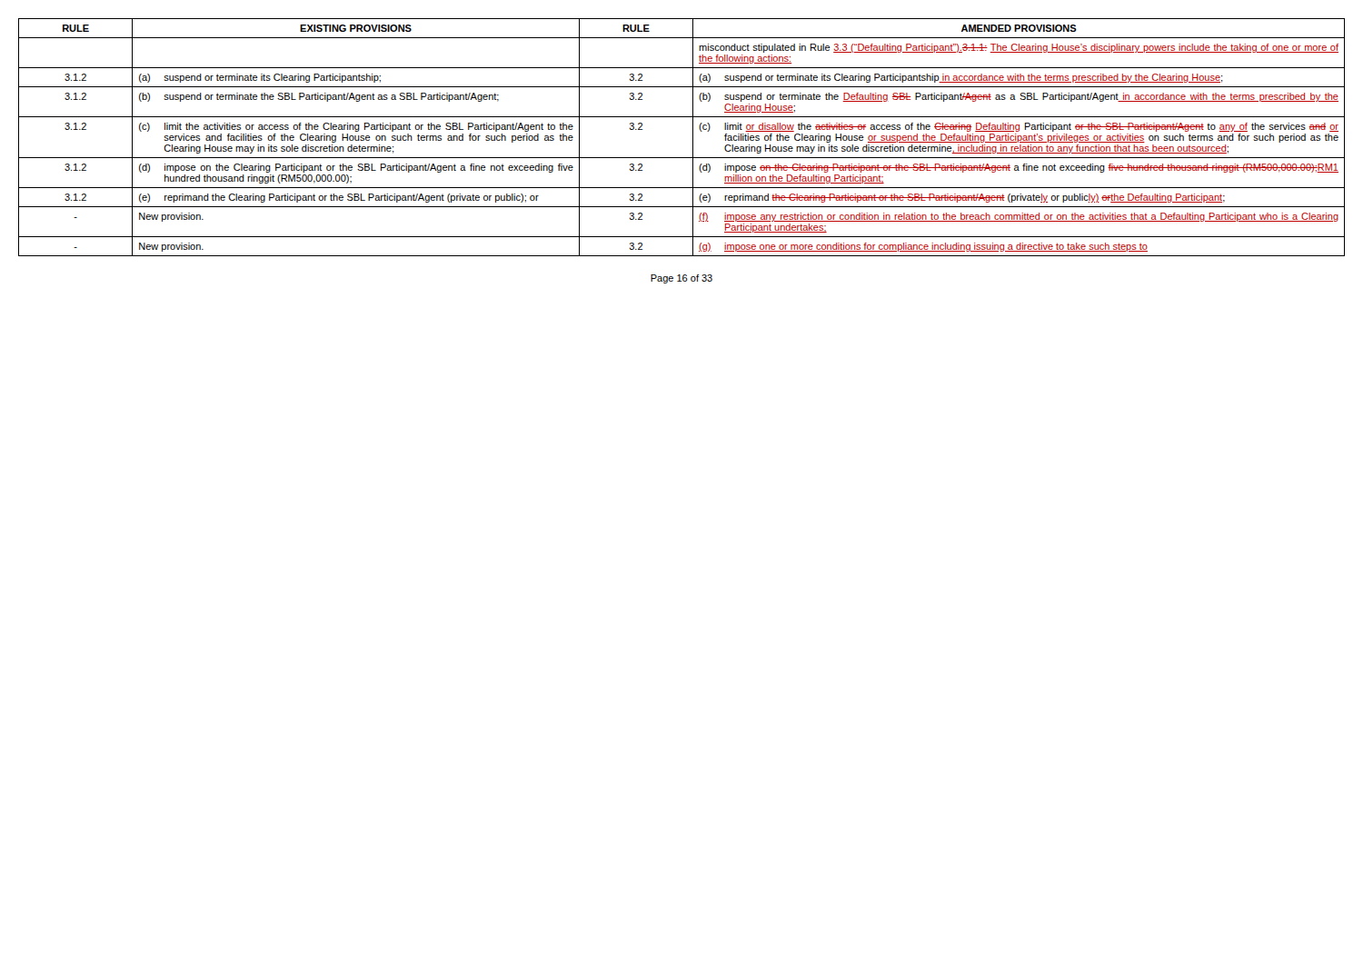| RULE | EXISTING PROVISIONS | RULE | AMENDED PROVISIONS |
| --- | --- | --- | --- |
| | | | misconduct stipulated in Rule 3.3 (“Defaulting Participant”). 3.1.1: The Clearing House’s disciplinary powers include the taking of one or more of the following actions: |
| 3.1.2 | (a) suspend or terminate its Clearing Participantship; | 3.2 | (a) suspend or terminate its Clearing Participantship in accordance with the terms prescribed by the Clearing House ; |
| 3.1.2 | (b) suspend or terminate the SBL Participant/Agent as a SBL Participant/Agent; | 3.2 | (b) suspend or terminate the Defaulting SBL Participant /Agent as a SBL Participant/Agent in accordance with the terms prescribed by the Clearing House ; |
| 3.1.2 | (c) limit the activities or access of the Clearing Participant or the SBL Participant/Agent to the services and facilities of the Clearing House on such terms and for such period as the Clearing House may in its sole discretion determine; | 3.2 | (c) limit or disallow the activities or access of the Clearing Defaulting Participant or the SBL Participant/Agent to any of the services and or facilities of the Clearing House or suspend the Defaulting Participant’s privileges or activities on such terms and for such period as the Clearing House may in its sole discretion determine , including in relation to any function that has been outsourced ; |
| 3.1.2 | (d) impose on the Clearing Participant or the SBL Participant/Agent a fine not exceeding five hundred thousand ringgit (RM500,000.00); | 3.2 | (d) impose on the Clearing Participant or the SBL Participant/Agent a fine not exceeding five hundred thousand ringgit (RM500,000.00); RM1 million on the Defaulting Participant; |
| 3.1.2 | (e) reprimand the Clearing Participant or the SBL Participant/Agent (private or public); or | 3.2 | (e) reprimand the Clearing Participant or the SBL Participant/Agent (private ly or public ly) or the Defaulting Participant ; |
| - | New provision. | 3.2 | (f) impose any restriction or condition in relation to the breach committed or on the activities that a Defaulting Participant who is a Clearing Participant undertakes; |
| - | New provision. | 3.2 | (g) impose one or more conditions for compliance including issuing a directive to take such steps to |
Page 16 of 33